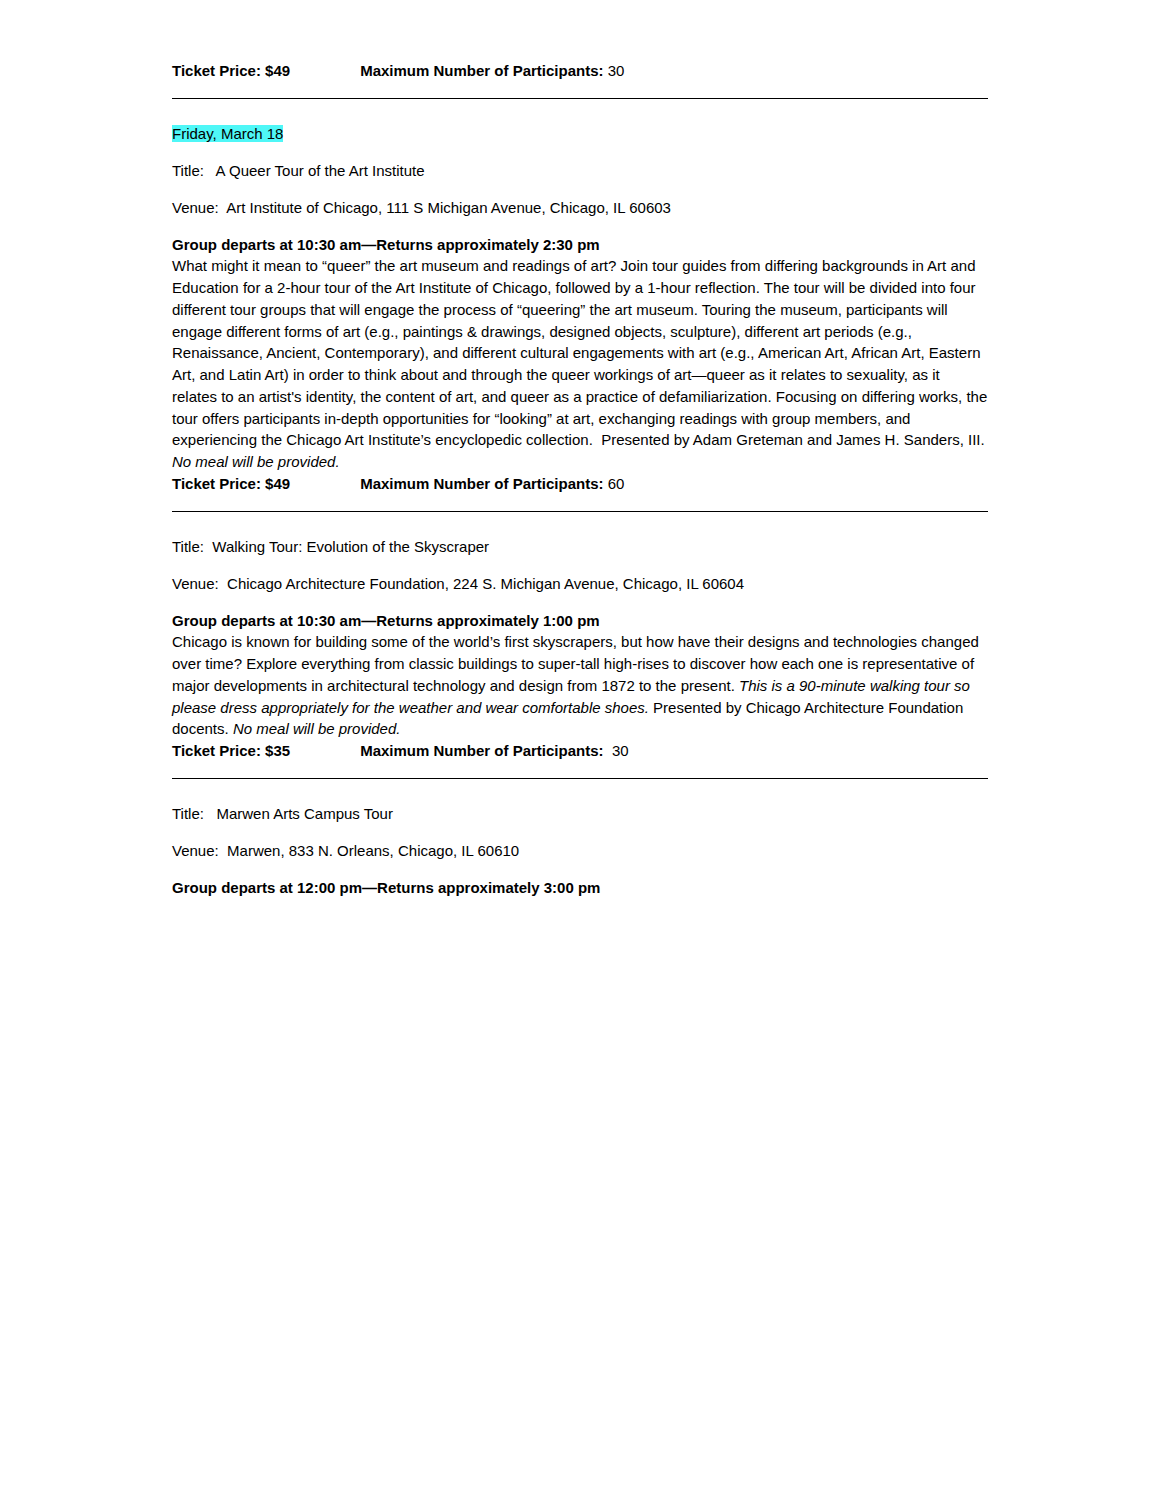Ticket Price: $49 Maximum Number of Participants: 30
Friday, March 18
Title: A Queer Tour of the Art Institute
Venue: Art Institute of Chicago, 111 S Michigan Avenue, Chicago, IL 60603
Group departs at 10:30 am—Returns approximately 2:30 pm
What might it mean to “queer” the art museum and readings of art? Join tour guides from differing backgrounds in Art and Education for a 2-hour tour of the Art Institute of Chicago, followed by a 1-hour reflection. The tour will be divided into four different tour groups that will engage the process of “queering” the art museum. Touring the museum, participants will engage different forms of art (e.g., paintings & drawings, designed objects, sculpture), different art periods (e.g., Renaissance, Ancient, Contemporary), and different cultural engagements with art (e.g., American Art, African Art, Eastern Art, and Latin Art) in order to think about and through the queer workings of art—queer as it relates to sexuality, as it relates to an artist's identity, the content of art, and queer as a practice of defamiliarization. Focusing on differing works, the tour offers participants in-depth opportunities for “looking” at art, exchanging readings with group members, and experiencing the Chicago Art Institute’s encyclopedic collection. Presented by Adam Greteman and James H. Sanders, III. No meal will be provided.
Ticket Price: $49 Maximum Number of Participants: 60
Title: Walking Tour: Evolution of the Skyscraper
Venue: Chicago Architecture Foundation, 224 S. Michigan Avenue, Chicago, IL 60604
Group departs at 10:30 am—Returns approximately 1:00 pm
Chicago is known for building some of the world’s first skyscrapers, but how have their designs and technologies changed over time? Explore everything from classic buildings to super-tall high-rises to discover how each one is representative of major developments in architectural technology and design from 1872 to the present. This is a 90-minute walking tour so please dress appropriately for the weather and wear comfortable shoes. Presented by Chicago Architecture Foundation docents. No meal will be provided.
Ticket Price: $35 Maximum Number of Participants: 30
Title: Marwen Arts Campus Tour
Venue: Marwen, 833 N. Orleans, Chicago, IL 60610
Group departs at 12:00 pm—Returns approximately 3:00 pm